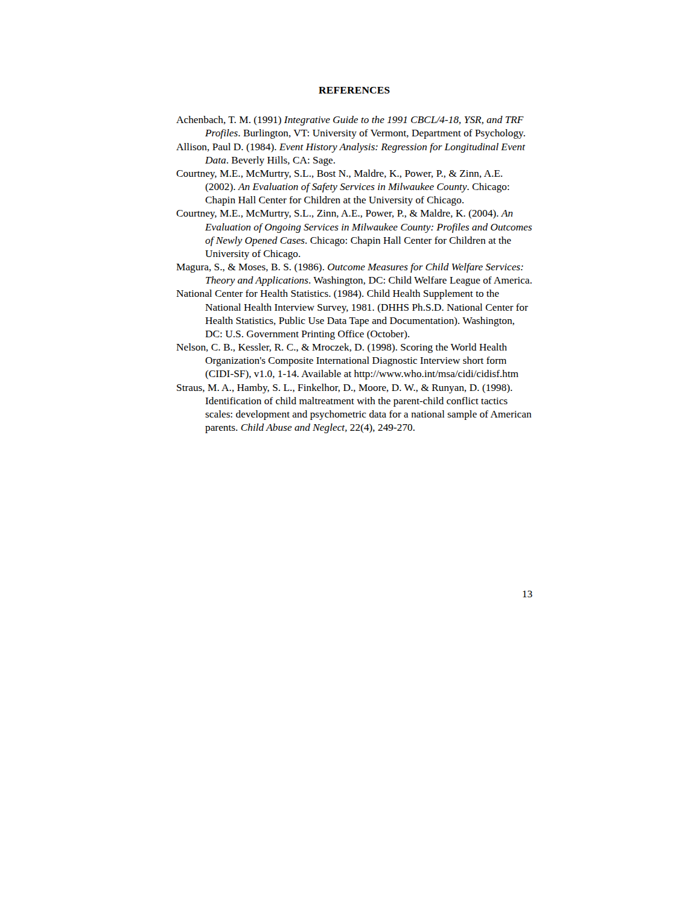REFERENCES
Achenbach, T. M. (1991) Integrative Guide to the 1991 CBCL/4-18, YSR, and TRF Profiles. Burlington, VT: University of Vermont, Department of Psychology.
Allison, Paul D. (1984). Event History Analysis: Regression for Longitudinal Event Data. Beverly Hills, CA: Sage.
Courtney, M.E., McMurtry, S.L., Bost N., Maldre, K., Power, P., & Zinn, A.E. (2002). An Evaluation of Safety Services in Milwaukee County. Chicago: Chapin Hall Center for Children at the University of Chicago.
Courtney, M.E., McMurtry, S.L., Zinn, A.E., Power, P., & Maldre, K. (2004). An Evaluation of Ongoing Services in Milwaukee County: Profiles and Outcomes of Newly Opened Cases. Chicago: Chapin Hall Center for Children at the University of Chicago.
Magura, S., & Moses, B. S. (1986). Outcome Measures for Child Welfare Services: Theory and Applications. Washington, DC: Child Welfare League of America.
National Center for Health Statistics. (1984). Child Health Supplement to the National Health Interview Survey, 1981. (DHHS Ph.S.D. National Center for Health Statistics, Public Use Data Tape and Documentation). Washington, DC: U.S. Government Printing Office (October).
Nelson, C. B., Kessler, R. C., & Mroczek, D. (1998). Scoring the World Health Organization's Composite International Diagnostic Interview short form (CIDI-SF), v1.0, 1-14. Available at http://www.who.int/msa/cidi/cidisf.htm
Straus, M. A., Hamby, S. L., Finkelhor, D., Moore, D. W., & Runyan, D. (1998). Identification of child maltreatment with the parent-child conflict tactics scales: development and psychometric data for a national sample of American parents. Child Abuse and Neglect, 22(4), 249-270.
13